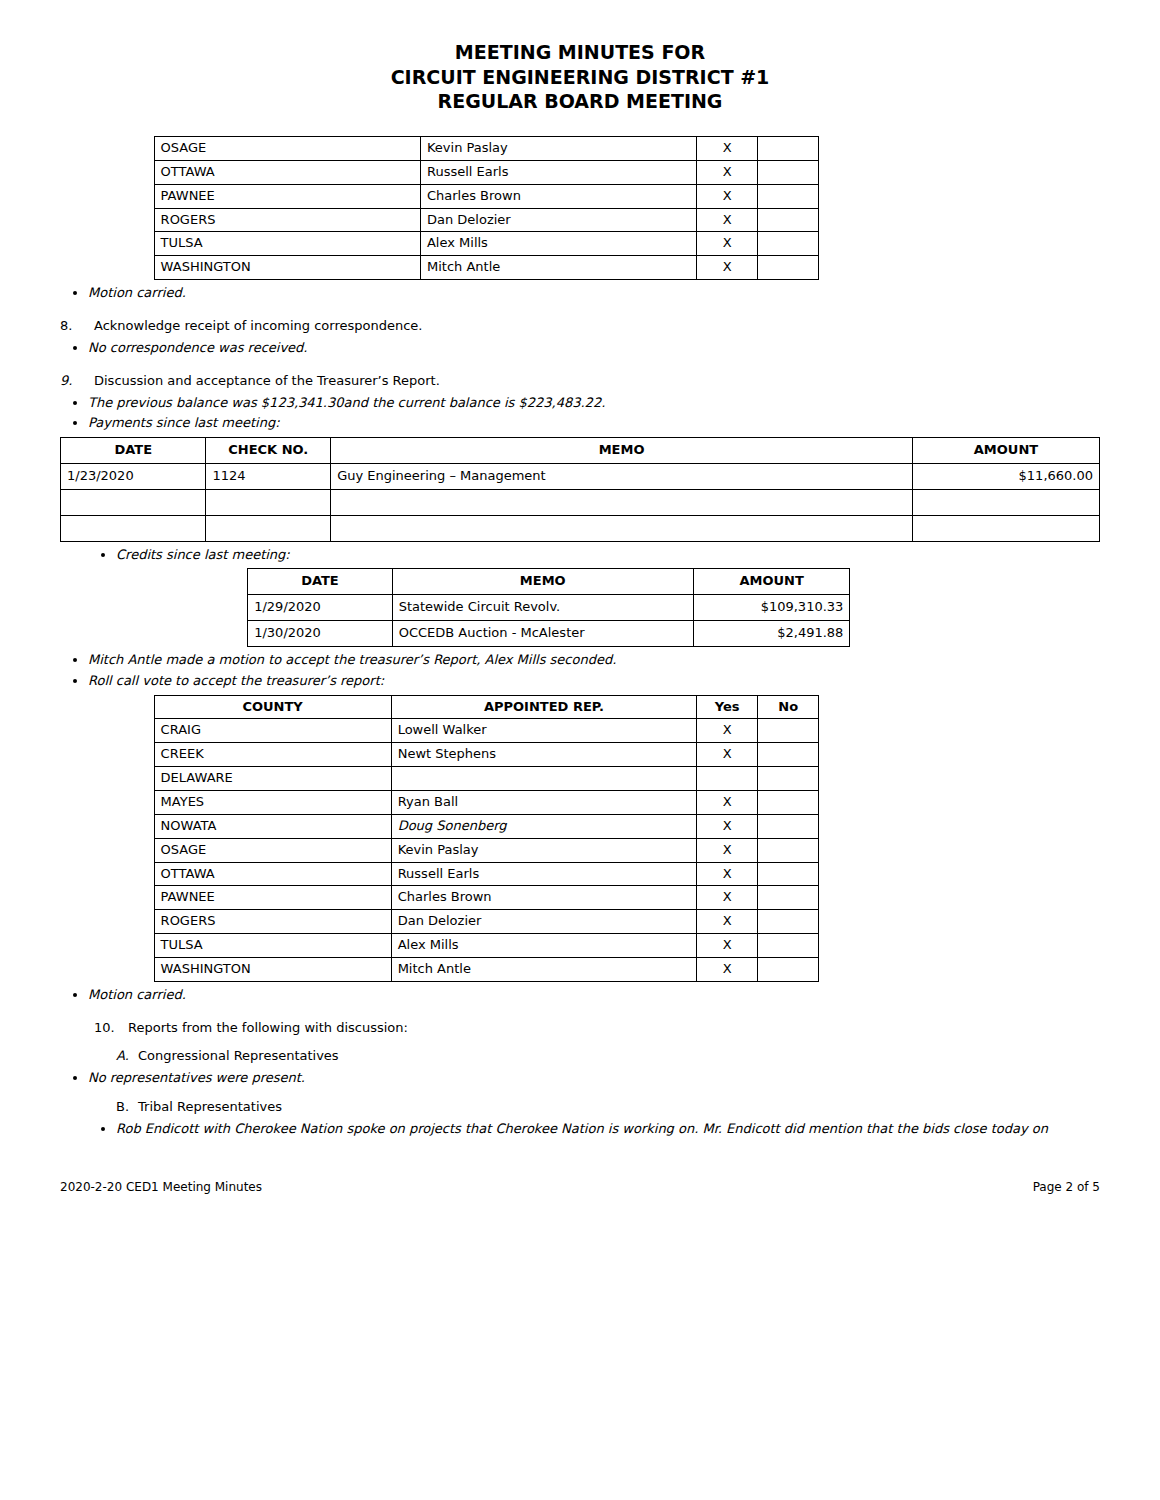MEETING MINUTES FOR
CIRCUIT ENGINEERING DISTRICT #1
REGULAR BOARD MEETING
| OSAGE | Kevin Paslay | X | |
| OTTAWA | Russell Earls | X | |
| PAWNEE | Charles Brown | X | |
| ROGERS | Dan Delozier | X | |
| TULSA | Alex Mills | X | |
| WASHINGTON | Mitch Antle | X | |
Motion carried.
8. Acknowledge receipt of incoming correspondence.
No correspondence was received.
9. Discussion and acceptance of the Treasurer’s Report.
The previous balance was $123,341.30and the current balance is $223,483.22.
Payments since last meeting:
| DATE | CHECK NO. | MEMO | AMOUNT |
| --- | --- | --- | --- |
| 1/23/2020 | 1124 | Guy Engineering – Management | $11,660.00 |
Credits since last meeting:
| DATE | MEMO | AMOUNT |
| --- | --- | --- |
| 1/29/2020 | Statewide Circuit Revolv. | $109,310.33 |
| 1/30/2020 | OCCEDB Auction - McAlester | $2,491.88 |
Mitch Antle made a motion to accept the treasurer’s Report, Alex Mills seconded.
Roll call vote to accept the treasurer’s report:
| COUNTY | APPOINTED REP. | Yes | No |
| --- | --- | --- | --- |
| CRAIG | Lowell Walker | X | |
| CREEK | Newt Stephens | X | |
| DELAWARE | | | |
| MAYES | Ryan Ball | X | |
| NOWATA | Doug Sonenberg | X | |
| OSAGE | Kevin Paslay | X | |
| OTTAWA | Russell Earls | X | |
| PAWNEE | Charles Brown | X | |
| ROGERS | Dan Delozier | X | |
| TULSA | Alex Mills | X | |
| WASHINGTON | Mitch Antle | X | |
Motion carried.
10. Reports from the following with discussion:
A. Congressional Representatives
No representatives were present.
B. Tribal Representatives
Rob Endicott with Cherokee Nation spoke on projects that Cherokee Nation is working on. Mr. Endicott did mention that the bids close today on
2020-2-20 CED1 Meeting Minutes Page 2 of 5